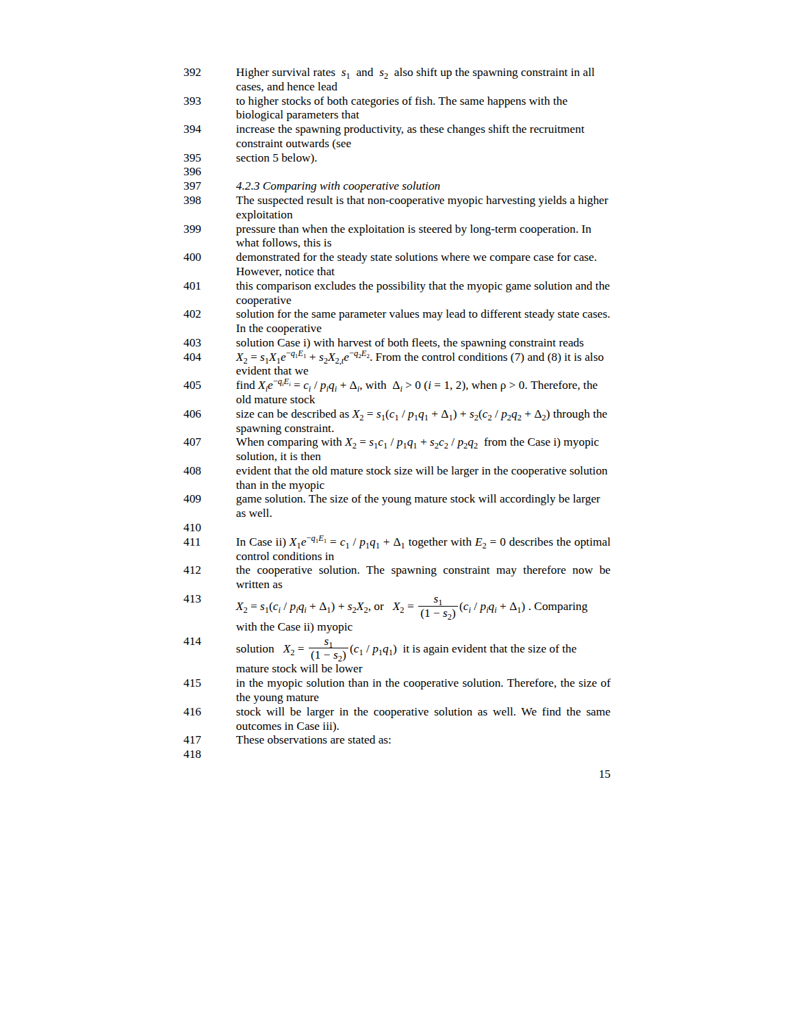392
Higher survival rates s1 and s2 also shift up the spawning constraint in all cases, and hence lead
393
to higher stocks of both categories of fish. The same happens with the biological parameters that
394
increase the spawning productivity, as these changes shift the recruitment constraint outwards (see
395
section 5 below).
396
397
4.2.3 Comparing with cooperative solution
398
The suspected result is that non-cooperative myopic harvesting yields a higher exploitation
399
pressure than when the exploitation is steered by long-term cooperation. In what follows, this is
400
demonstrated for the steady state solutions where we compare case for case. However, notice that
401
this comparison excludes the possibility that the myopic game solution and the cooperative
402
solution for the same parameter values may lead to different steady state cases. In the cooperative
403
solution Case i) with harvest of both fleets, the spawning constraint reads
404
X2 = s1X1e−q1E1 + s2X2,te−q2E2. From the control conditions (7) and (8) it is also evident that we
405
find Xie−qiEi = ci / piqi + Δi, with Δi > 0 (i = 1, 2), when ρ > 0. Therefore, the old mature stock
406
size can be described as X2 = s1(c1 / p1q1 + Δ1) + s2(c2 / p2q2 + Δ2) through the spawning constraint.
407
When comparing with X2 = s1c1 / p1q1 + s2c2 / p2q2 from the Case i) myopic solution, it is then
408
evident that the old mature stock size will be larger in the cooperative solution than in the myopic
409
game solution. The size of the young mature stock will accordingly be larger as well.
410
411
In Case ii) X1e−q1E1 = c1 / p1q1 + Δ1 together with E2 = 0 describes the optimal control conditions in
412
the cooperative solution. The spawning constraint may therefore now be written as
413
X2 = s1(ci / piqi + Δ1) + s2X2, or X2 = s1(1 − s2)(ci / piqi + Δ1) . Comparing with the Case ii) myopic
414
solution X2 = s1(1 − s2)(c1 / p1q1) it is again evident that the size of the mature stock will be lower
415
in the myopic solution than in the cooperative solution. Therefore, the size of the young mature
416
stock will be larger in the cooperative solution as well. We find the same outcomes in Case iii).
417
These observations are stated as:
418
15